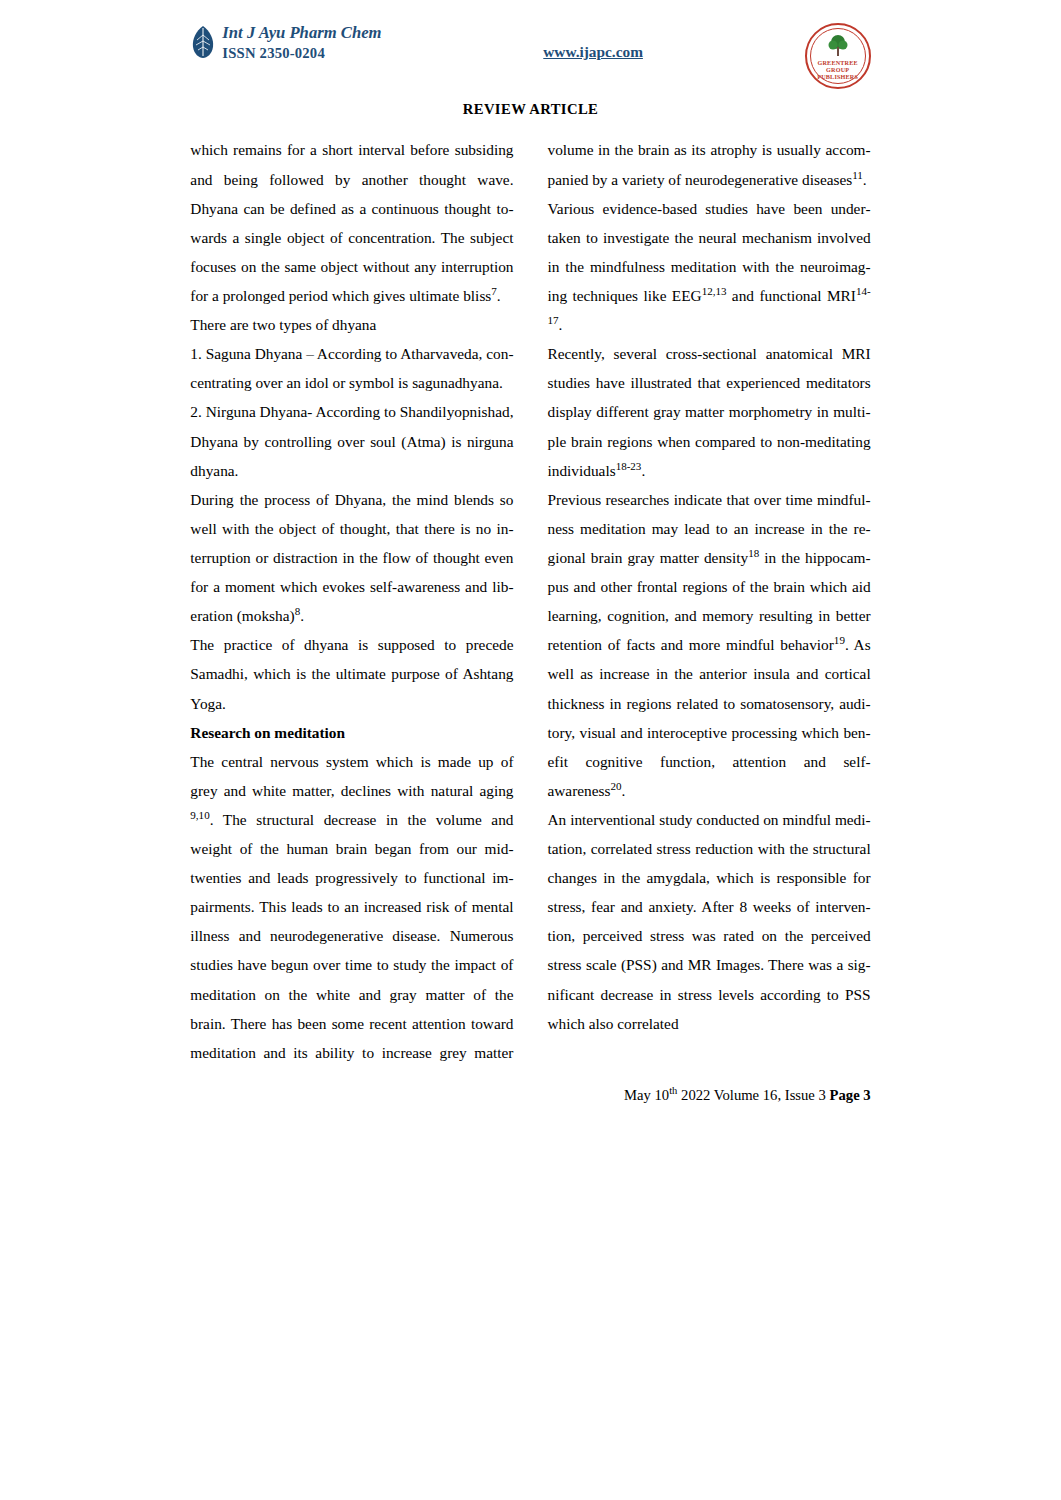Int J Ayu Pharm Chem
ISSN 2350-0204
www.ijapc.com
GREENTREE GROUP
PUBLISHERS
REVIEW ARTICLE
which remains for a short interval before subsiding and being followed by another thought wave. Dhyana can be defined as a continuous thought towards a single object of concentration. The subject focuses on the same object without any interruption for a prolonged period which gives ultimate bliss7.
There are two types of dhyana
1. Saguna Dhyana – According to Atharvaveda, concentrating over an idol or symbol is sagunadhyana.
2. Nirguna Dhyana- According to Shandilyopnishad, Dhyana by controlling over soul (Atma) is nirguna dhyana.
During the process of Dhyana, the mind blends so well with the object of thought, that there is no interruption or distraction in the flow of thought even for a moment which evokes self-awareness and liberation (moksha)8.
The practice of dhyana is supposed to precede Samadhi, which is the ultimate purpose of Ashtang Yoga.
Research on meditation
The central nervous system which is made up of grey and white matter, declines with natural aging 9,10. The structural decrease in the volume and weight of the human brain began from our mid-twenties and leads progressively to functional impairments. This leads to an increased risk of mental illness and neurodegenerative disease. Numerous studies have begun over time to study the impact of meditation on the white and gray matter of the brain. There has been some recent attention toward meditation and its ability to increase grey matter volume in the brain as its atrophy is usually accompanied by a variety of neurodegenerative diseases11.
Various evidence-based studies have been undertaken to investigate the neural mechanism involved in the mindfulness meditation with the neuroimaging techniques like EEG12,13 and functional MRI14-17.
Recently, several cross-sectional anatomical MRI studies have illustrated that experienced meditators display different gray matter morphometry in multiple brain regions when compared to non-meditating individuals18-23.
Previous researches indicate that over time mindfulness meditation may lead to an increase in the regional brain gray matter density18 in the hippocampus and other frontal regions of the brain which aid learning, cognition, and memory resulting in better retention of facts and more mindful behavior19. As well as increase in the anterior insula and cortical thickness in regions related to somatosensory, auditory, visual and interoceptive processing which benefit cognitive function, attention and self-awareness20.
An interventional study conducted on mindful meditation, correlated stress reduction with the structural changes in the amygdala, which is responsible for stress, fear and anxiety. After 8 weeks of intervention, perceived stress was rated on the perceived stress scale (PSS) and MR Images. There was a significant decrease in stress levels according to PSS which also correlated
May 10th 2022 Volume 16, Issue 3 Page 3